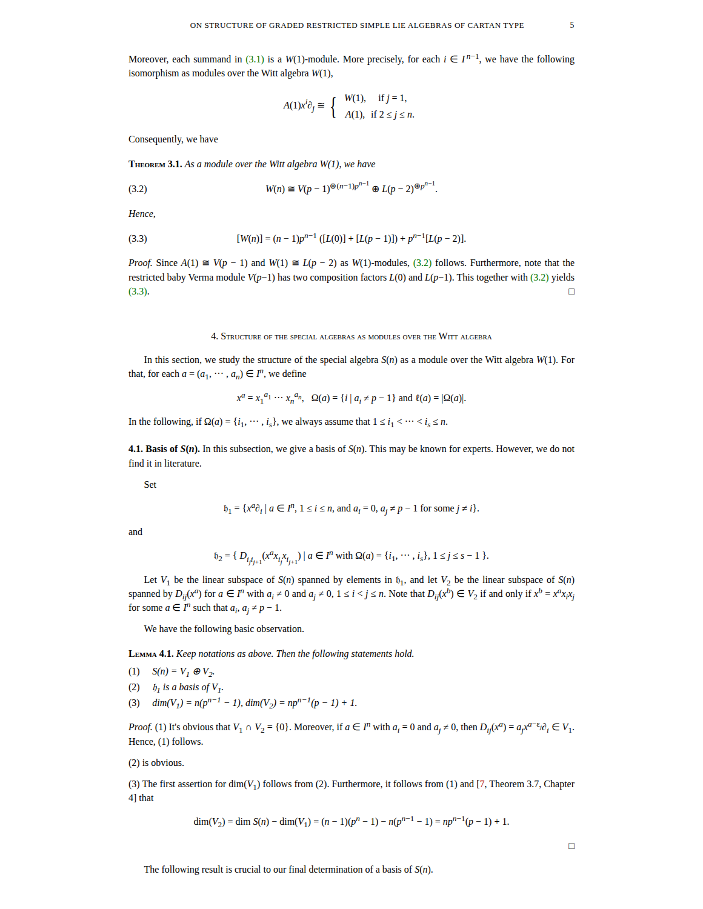ON STRUCTURE OF GRADED RESTRICTED SIMPLE LIE ALGEBRAS OF CARTAN TYPE 5
Moreover, each summand in (3.1) is a W(1)-module. More precisely, for each i ∈ I n−1, we have the following isomorphism as modules over the Witt algebra W(1),
A(1)xi∂j ≅ {
| W (1), | if j = 1, |
| A (1), | if 2 ≤ j ≤ n . |
Consequently, we have
Theorem 3.1. As a module over the Witt algebra W(1), we have
(3.2) W(n) ≅ V(p − 1)⊕(n−1)pn−1 ⊕ L(p − 2)⊕pn−1.
Hence,
(3.3) [W(n)] = (n − 1)pn−1 ([L(0)] + [L(p − 1)]) + pn−1[L(p − 2)].
Proof. Since A(1) ≅ V(p − 1) and W(1) ≅ L(p − 2) as W(1)-modules, (3.2) follows. Furthermore, note that the restricted baby Verma module V(p−1) has two composition factors L(0) and L(p−1). This together with (3.2) yields (3.3). □
4. Structure of the special algebras as modules over the Witt algebra
In this section, we study the structure of the special algebra S(n) as a module over the Witt algebra W(1). For that, for each a = (a1, ··· , an) ∈ In, we define
xa = x1a1 ··· xnan, Ω(a) = {i | ai ≠ p − 1} and ℓ(a) = |Ω(a)|.
In the following, if Ω(a) = {i1, ··· , is}, we always assume that 1 ≤ i1 < ··· < is ≤ n.
4.1. Basis of S(n). In this subsection, we give a basis of S(n). This may be known for experts. However, we do not find it in literature.
Set
𝔥1 = {xa∂i | a ∈ In, 1 ≤ i ≤ n, and ai = 0, aj ≠ p − 1 for some j ≠ i}.
and
𝔥2 = { Dijij+1(xaxijxij+1) | a ∈ In with Ω(a) = {i1, ··· , is}, 1 ≤ j ≤ s − 1 }.
Let V1 be the linear subspace of S(n) spanned by elements in 𝔥1, and let V2 be the linear subspace of S(n) spanned by Dij(xa) for a ∈ In with ai ≠ 0 and aj ≠ 0, 1 ≤ i < j ≤ n. Note that Dij(xb) ∈ V2 if and only if xb = xaxixj for some a ∈ In such that ai, aj ≠ p − 1.
We have the following basic observation.
Lemma 4.1. Keep notations as above. Then the following statements hold.
(1) S(n) = V1 ⊕ V2.
(2) 𝔥1 is a basis of V1.
(3) dim(V1) = n(pn−1 − 1), dim(V2) = npn−1(p − 1) + 1.
Proof. (1) It's obvious that V1 ∩ V2 = {0}. Moreover, if a ∈ In with ai = 0 and aj ≠ 0, then Dij(xa) = ajxa−εj∂i ∈ V1. Hence, (1) follows.
(2) is obvious.
(3) The first assertion for dim(V1) follows from (2). Furthermore, it follows from (1) and [7, Theorem 3.7, Chapter 4] that
dim(V2) = dim S(n) − dim(V1) = (n − 1)(pn − 1) − n(pn−1 − 1) = npn−1(p − 1) + 1.
□
The following result is crucial to our final determination of a basis of S(n).